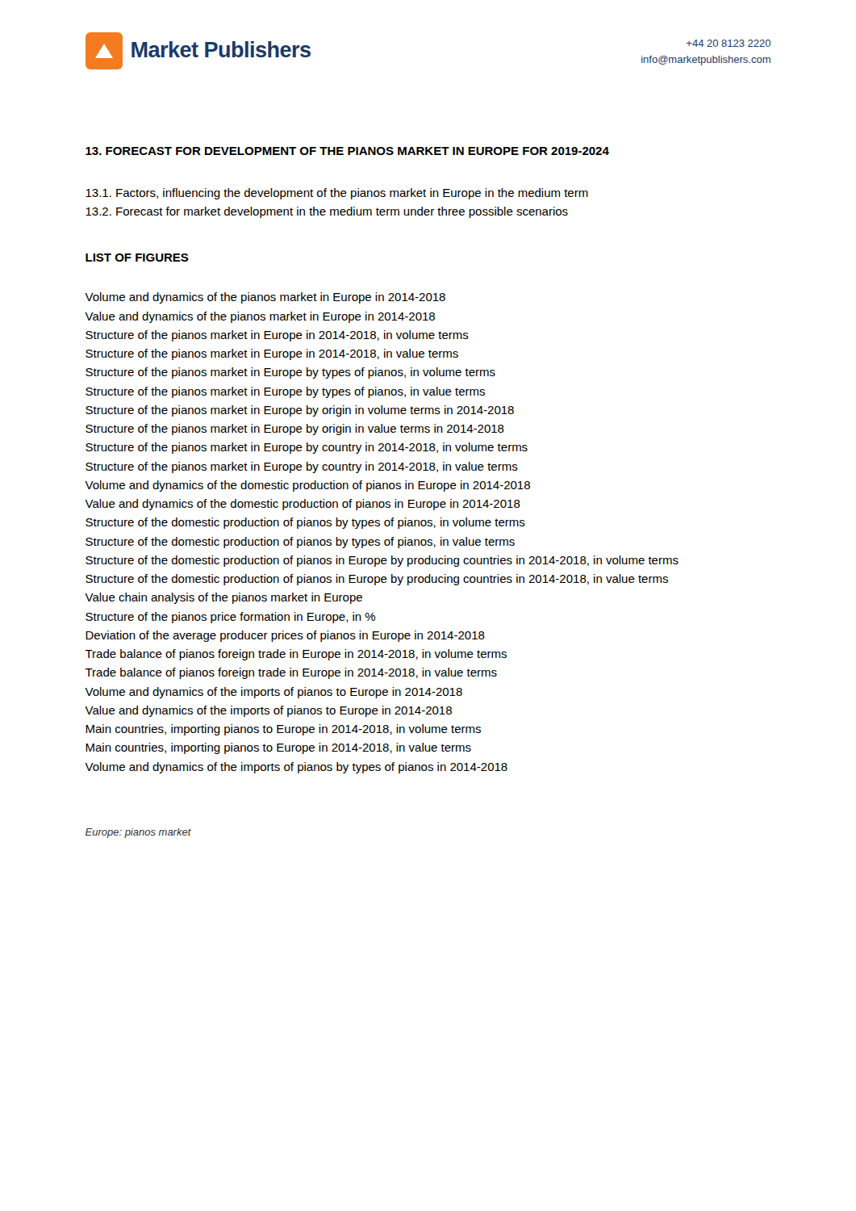Market Publishers
+44 20 8123 2220
info@marketpublishers.com
13. Forecast for development of the pianos market in Europe for 2019-2024
13.1. Factors, influencing the development of the pianos market in Europe in the medium term
13.2. Forecast for market development in the medium term under three possible scenarios
List of Figures
Volume and dynamics of the pianos market in Europe in 2014-2018
Value and dynamics of the pianos market in Europe in 2014-2018
Structure of the pianos market in Europe in 2014-2018, in volume terms
Structure of the pianos market in Europe in 2014-2018, in value terms
Structure of the pianos market in Europe by types of pianos, in volume terms
Structure of the pianos market in Europe by types of pianos, in value terms
Structure of the pianos market in Europe by origin in volume terms in 2014-2018
Structure of the pianos market in Europe by origin in value terms in 2014-2018
Structure of the pianos market in Europe by country in 2014-2018, in volume terms
Structure of the pianos market in Europe by country in 2014-2018, in value terms
Volume and dynamics of the domestic production of pianos in Europe in 2014-2018
Value and dynamics of the domestic production of pianos in Europe in 2014-2018
Structure of the domestic production of pianos by types of pianos, in volume terms
Structure of the domestic production of pianos by types of pianos, in value terms
Structure of the domestic production of pianos in Europe by producing countries in 2014-2018, in volume terms
Structure of the domestic production of pianos in Europe by producing countries in 2014-2018, in value terms
Value chain analysis of the pianos market in Europe
Structure of the pianos price formation in Europe, in %
Deviation of the average producer prices of pianos in Europe in 2014-2018
Trade balance of pianos foreign trade in Europe in 2014-2018, in volume terms
Trade balance of pianos foreign trade in Europe in 2014-2018, in value terms
Volume and dynamics of the imports of pianos to Europe in 2014-2018
Value and dynamics of the imports of pianos to Europe in 2014-2018
Main countries, importing pianos to Europe in 2014-2018, in volume terms
Main countries, importing pianos to Europe in 2014-2018, in value terms
Volume and dynamics of the imports of pianos by types of pianos in 2014-2018
Europe: pianos market